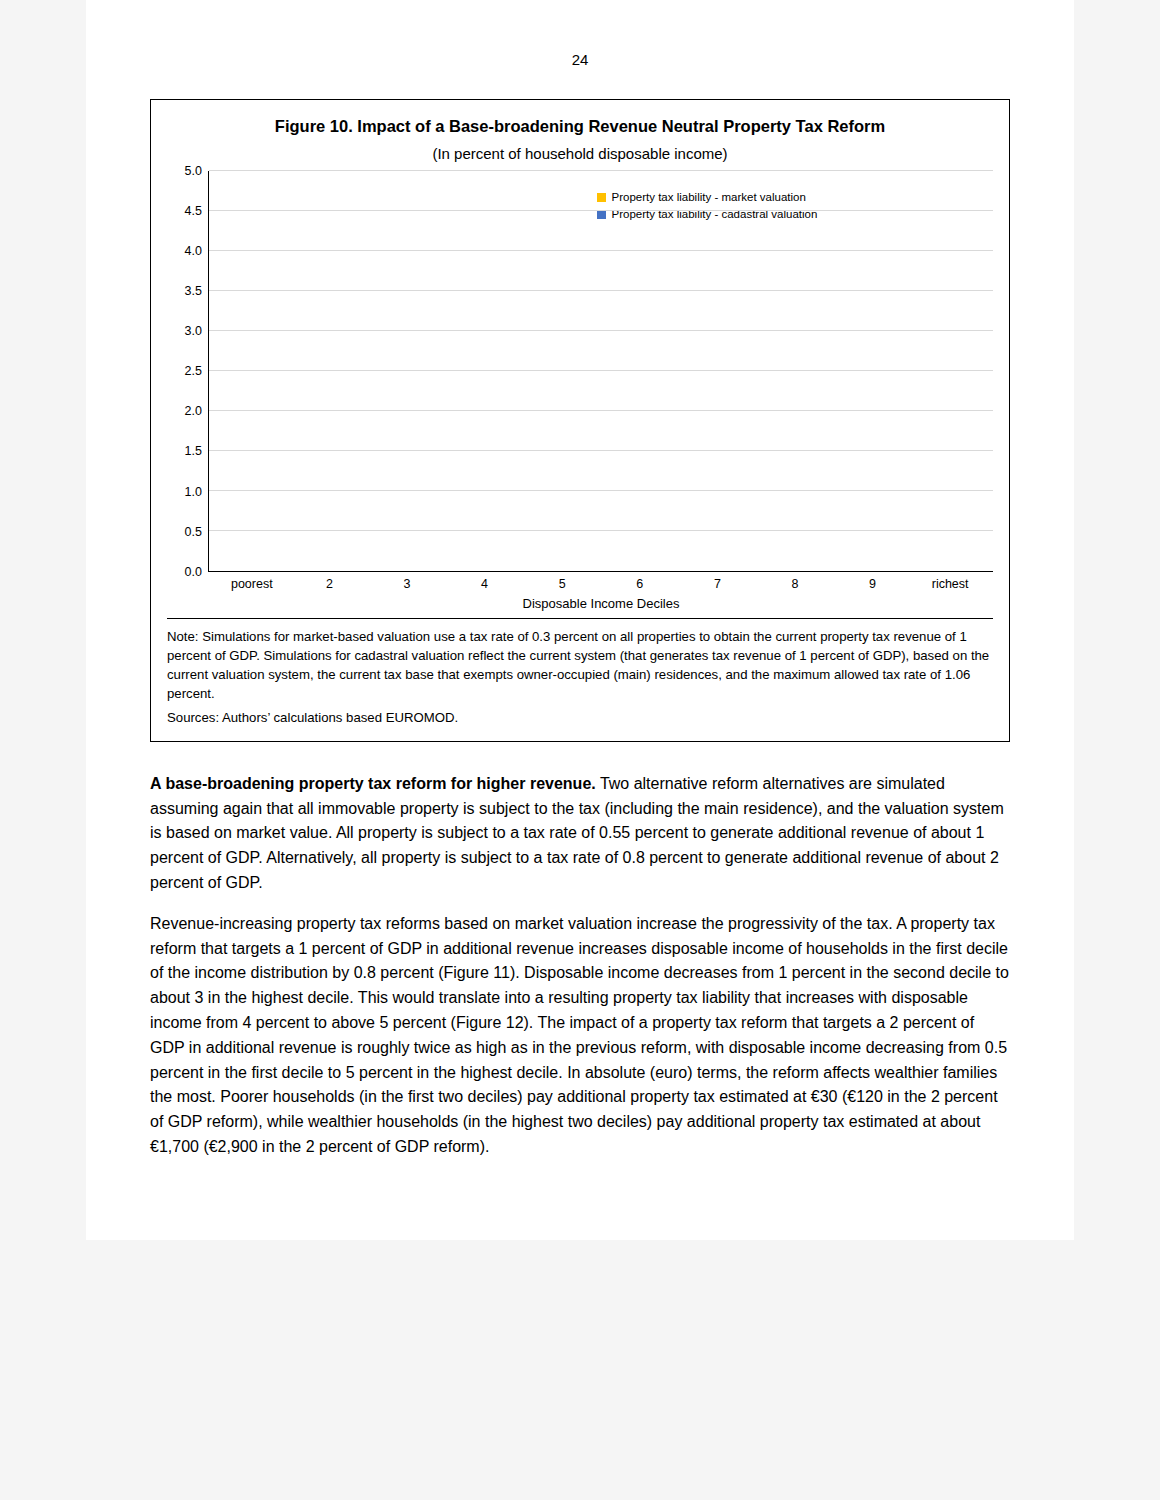24
Figure 10. Impact of a Base-broadening Revenue Neutral Property Tax Reform
(In percent of household disposable income)
Property tax liability - market valuation
Property tax liability - cadastral valuation
5.0 4.5 4.0 3.5 3.0 2.5 2.0 1.5 1.0 0.5 0.0
poorest 2345 6789 richest
Disposable Income Deciles
Note: Simulations for market-based valuation use a tax rate of 0.3 percent on all properties to obtain the current property tax revenue of 1 percent of GDP. Simulations for cadastral valuation reflect the current system (that generates tax revenue of 1 percent of GDP), based on the current valuation system, the current tax base that exempts owner-occupied (main) residences, and the maximum allowed tax rate of 1.06 percent.
Sources: Authors’ calculations based EUROMOD.
A base-broadening property tax reform for higher revenue. Two alternative reform alternatives are simulated assuming again that all immovable property is subject to the tax (including the main residence), and the valuation system is based on market value. All property is subject to a tax rate of 0.55 percent to generate additional revenue of about 1 percent of GDP. Alternatively, all property is subject to a tax rate of 0.8 percent to generate additional revenue of about 2 percent of GDP.
Revenue-increasing property tax reforms based on market valuation increase the progressivity of the tax. A property tax reform that targets a 1 percent of GDP in additional revenue increases disposable income of households in the first decile of the income distribution by 0.8 percent (Figure 11). Disposable income decreases from 1 percent in the second decile to about 3 in the highest decile. This would translate into a resulting property tax liability that increases with disposable income from 4 percent to above 5 percent (Figure 12). The impact of a property tax reform that targets a 2 percent of GDP in additional revenue is roughly twice as high as in the previous reform, with disposable income decreasing from 0.5 percent in the first decile to 5 percent in the highest decile. In absolute (euro) terms, the reform affects wealthier families the most. Poorer households (in the first two deciles) pay additional property tax estimated at €30 (€120 in the 2 percent of GDP reform), while wealthier households (in the highest two deciles) pay additional property tax estimated at about €1,700 (€2,900 in the 2 percent of GDP reform).